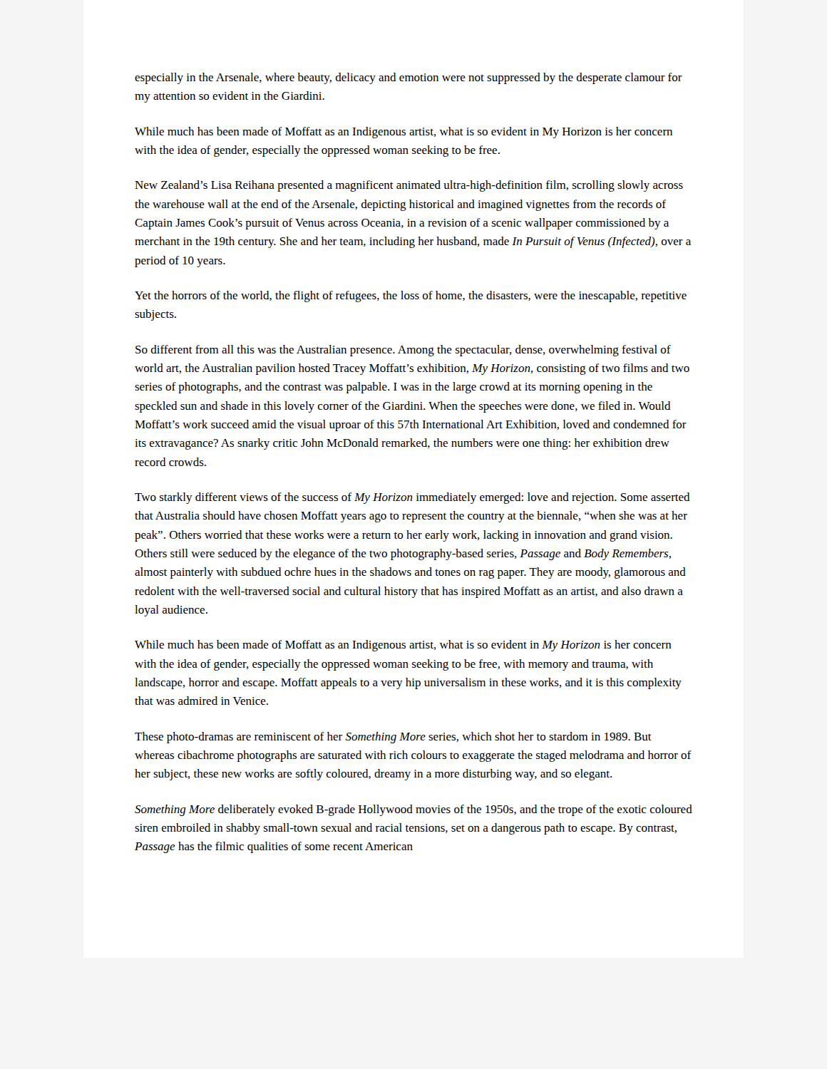especially in the Arsenale, where beauty, delicacy and emotion were not suppressed by the desperate clamour for my attention so evident in the Giardini.
While much has been made of Moffatt as an Indigenous artist, what is so evident in My Horizon is her concern with the idea of gender, especially the oppressed woman seeking to be free.
New Zealand’s Lisa Reihana presented a magnificent animated ultra-high-definition film, scrolling slowly across the warehouse wall at the end of the Arsenale, depicting historical and imagined vignettes from the records of Captain James Cook’s pursuit of Venus across Oceania, in a revision of a scenic wallpaper commissioned by a merchant in the 19th century. She and her team, including her husband, made In Pursuit of Venus (Infected), over a period of 10 years.
Yet the horrors of the world, the flight of refugees, the loss of home, the disasters, were the inescapable, repetitive subjects.
So different from all this was the Australian presence. Among the spectacular, dense, overwhelming festival of world art, the Australian pavilion hosted Tracey Moffatt’s exhibition, My Horizon, consisting of two films and two series of photographs, and the contrast was palpable. I was in the large crowd at its morning opening in the speckled sun and shade in this lovely corner of the Giardini. When the speeches were done, we filed in. Would Moffatt’s work succeed amid the visual uproar of this 57th International Art Exhibition, loved and condemned for its extravagance? As snarky critic John McDonald remarked, the numbers were one thing: her exhibition drew record crowds.
Two starkly different views of the success of My Horizon immediately emerged: love and rejection. Some asserted that Australia should have chosen Moffatt years ago to represent the country at the biennale, “when she was at her peak”. Others worried that these works were a return to her early work, lacking in innovation and grand vision. Others still were seduced by the elegance of the two photography-based series, Passage and Body Remembers, almost painterly with subdued ochre hues in the shadows and tones on rag paper. They are moody, glamorous and redolent with the well-traversed social and cultural history that has inspired Moffatt as an artist, and also drawn a loyal audience.
While much has been made of Moffatt as an Indigenous artist, what is so evident in My Horizon is her concern with the idea of gender, especially the oppressed woman seeking to be free, with memory and trauma, with landscape, horror and escape. Moffatt appeals to a very hip universalism in these works, and it is this complexity that was admired in Venice.
These photo-dramas are reminiscent of her Something More series, which shot her to stardom in 1989. But whereas cibachrome photographs are saturated with rich colours to exaggerate the staged melodrama and horror of her subject, these new works are softly coloured, dreamy in a more disturbing way, and so elegant.
Something More deliberately evoked B-grade Hollywood movies of the 1950s, and the trope of the exotic coloured siren embroiled in shabby small-town sexual and racial tensions, set on a dangerous path to escape. By contrast, Passage has the filmic qualities of some recent American